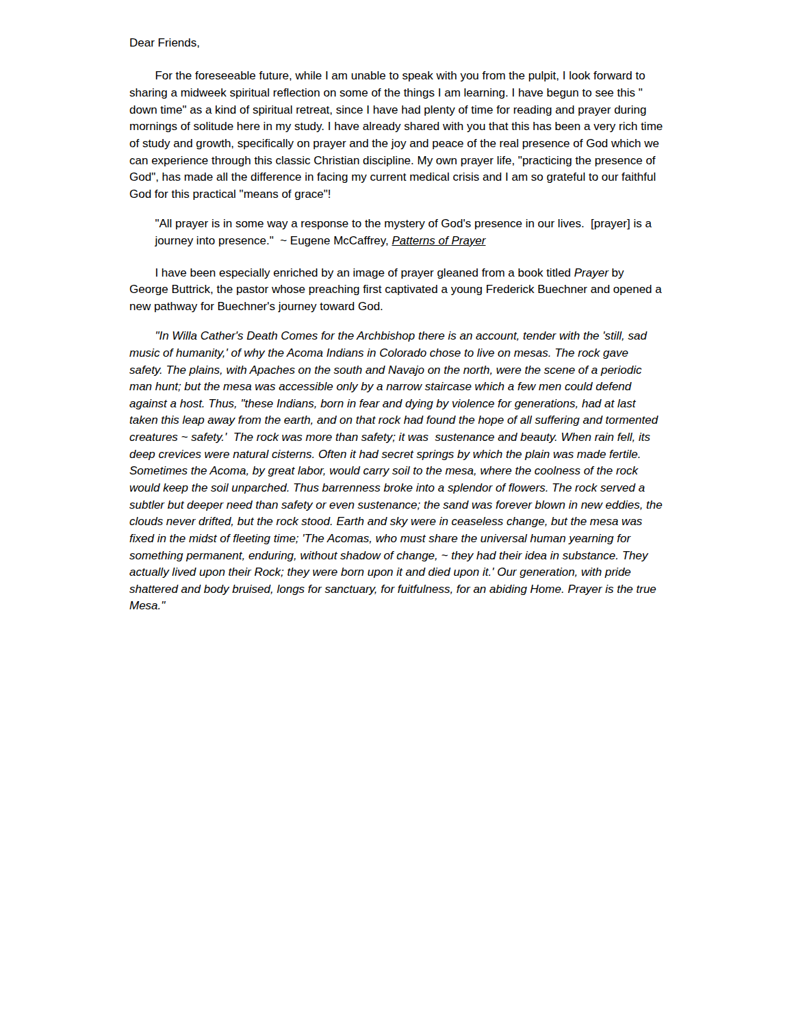Dear Friends,
For the foreseeable future, while I am unable to speak with you from the pulpit, I look forward to sharing a midweek spiritual reflection on some of the things I am learning. I have begun to see this " down time" as a kind of spiritual retreat, since I have had plenty of time for reading and prayer during mornings of solitude here in my study. I have already shared with you that this has been a very rich time of study and growth, specifically on prayer and the joy and peace of the real presence of God which we can experience through this classic Christian discipline. My own prayer life, "practicing the presence of God", has made all the difference in facing my current medical crisis and I am so grateful to our faithful God for this practical "means of grace"!
"All prayer is in some way a response to the mystery of God's presence in our lives. [prayer] is a journey into presence." ~ Eugene McCaffrey, Patterns of Prayer
I have been especially enriched by an image of prayer gleaned from a book titled Prayer by George Buttrick, the pastor whose preaching first captivated a young Frederick Buechner and opened a new pathway for Buechner's journey toward God.
"In Willa Cather's Death Comes for the Archbishop there is an account, tender with the 'still, sad music of humanity,' of why the Acoma Indians in Colorado chose to live on mesas. The rock gave safety. The plains, with Apaches on the south and Navajo on the north, were the scene of a periodic man hunt; but the mesa was accessible only by a narrow staircase which a few men could defend against a host. Thus, "these Indians, born in fear and dying by violence for generations, had at last taken this leap away from the earth, and on that rock had found the hope of all suffering and tormented creatures ~ safety.' The rock was more than safety; it was sustenance and beauty. When rain fell, its deep crevices were natural cisterns. Often it had secret springs by which the plain was made fertile. Sometimes the Acoma, by great labor, would carry soil to the mesa, where the coolness of the rock would keep the soil unparched. Thus barrenness broke into a splendor of flowers. The rock served a subtler but deeper need than safety or even sustenance; the sand was forever blown in new eddies, the clouds never drifted, but the rock stood. Earth and sky were in ceaseless change, but the mesa was fixed in the midst of fleeting time; 'The Acomas, who must share the universal human yearning for something permanent, enduring, without shadow of change, ~ they had their idea in substance. They actually lived upon their Rock; they were born upon it and died upon it.' Our generation, with pride shattered and body bruised, longs for sanctuary, for fuitfulness, for an abiding Home. Prayer is the true Mesa."